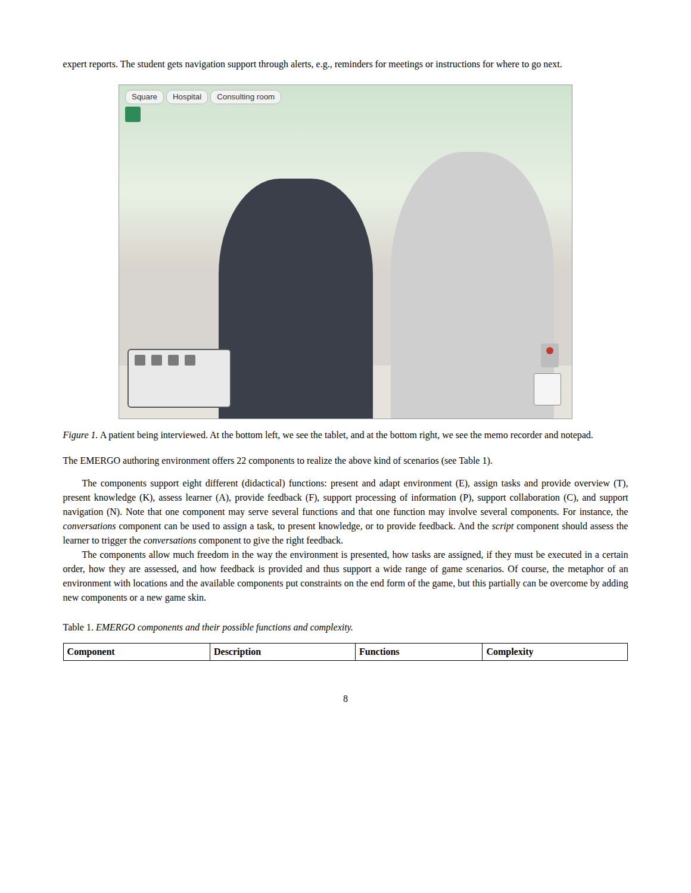expert reports. The student gets navigation support through alerts, e.g., reminders for meetings or instructions for where to go next.
Square Hospital Consulting room
Figure 1. A patient being interviewed. At the bottom left, we see the tablet, and at the bottom right, we see the memo recorder and notepad.
The EMERGO authoring environment offers 22 components to realize the above kind of scenarios (see Table 1).
The components support eight different (didactical) functions: present and adapt environment (E), assign tasks and provide overview (T), present knowledge (K), assess learner (A), provide feedback (F), support processing of information (P), support collaboration (C), and support navigation (N). Note that one component may serve several functions and that one function may involve several components. For instance, the conversations component can be used to assign a task, to present knowledge, or to provide feedback. And the script component should assess the learner to trigger the conversations component to give the right feedback.
The components allow much freedom in the way the environment is presented, how tasks are assigned, if they must be executed in a certain order, how they are assessed, and how feedback is provided and thus support a wide range of game scenarios. Of course, the metaphor of an environment with locations and the available components put constraints on the end form of the game, but this partially can be overcome by adding new components or a new game skin.
Table 1. EMERGO components and their possible functions and complexity.
| Component | Description | Functions | Complexity |
| --- | --- | --- | --- |
8